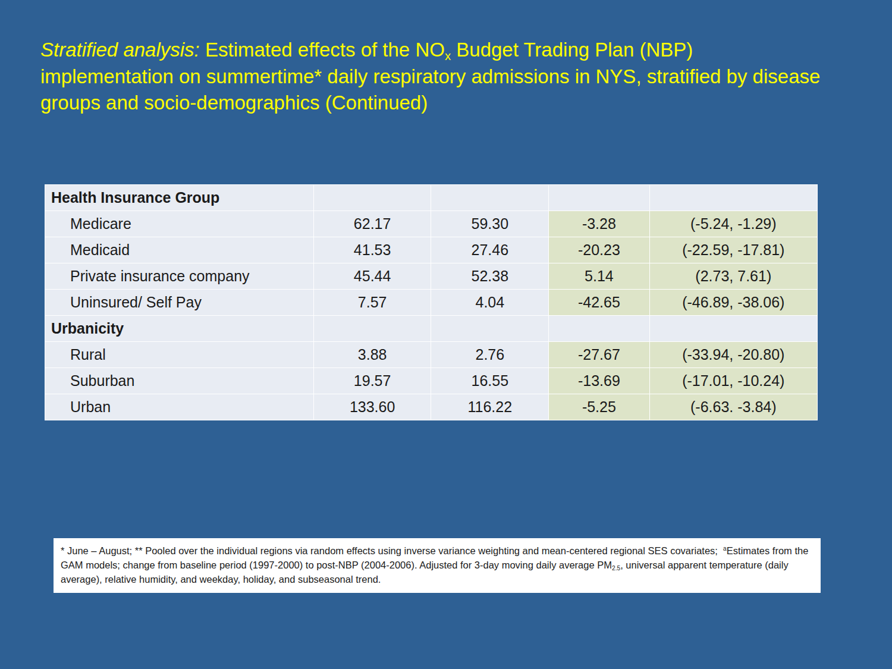Stratified analysis: Estimated effects of the NOx Budget Trading Plan (NBP) implementation on summertime* daily respiratory admissions in NYS, stratified by disease groups and socio-demographics (Continued)
| Health Insurance Group | | | | |
| Medicare | 62.17 | 59.30 | -3.28 | (-5.24, -1.29) |
| Medicaid | 41.53 | 27.46 | -20.23 | (-22.59, -17.81) |
| Private insurance company | 45.44 | 52.38 | 5.14 | (2.73, 7.61) |
| Uninsured/ Self Pay | 7.57 | 4.04 | -42.65 | (-46.89, -38.06) |
| Urbanicity | | | | |
| Rural | 3.88 | 2.76 | -27.67 | (-33.94, -20.80) |
| Suburban | 19.57 | 16.55 | -13.69 | (-17.01, -10.24) |
| Urban | 133.60 | 116.22 | -5.25 | (-6.63. -3.84) |
* June – August; ** Pooled over the individual regions via random effects using inverse variance weighting and mean-centered regional SES covariates; aEstimates from the GAM models; change from baseline period (1997-2000) to post-NBP (2004-2006). Adjusted for 3-day moving daily average PM2.5, universal apparent temperature (daily average), relative humidity, and weekday, holiday, and subseasonal trend.